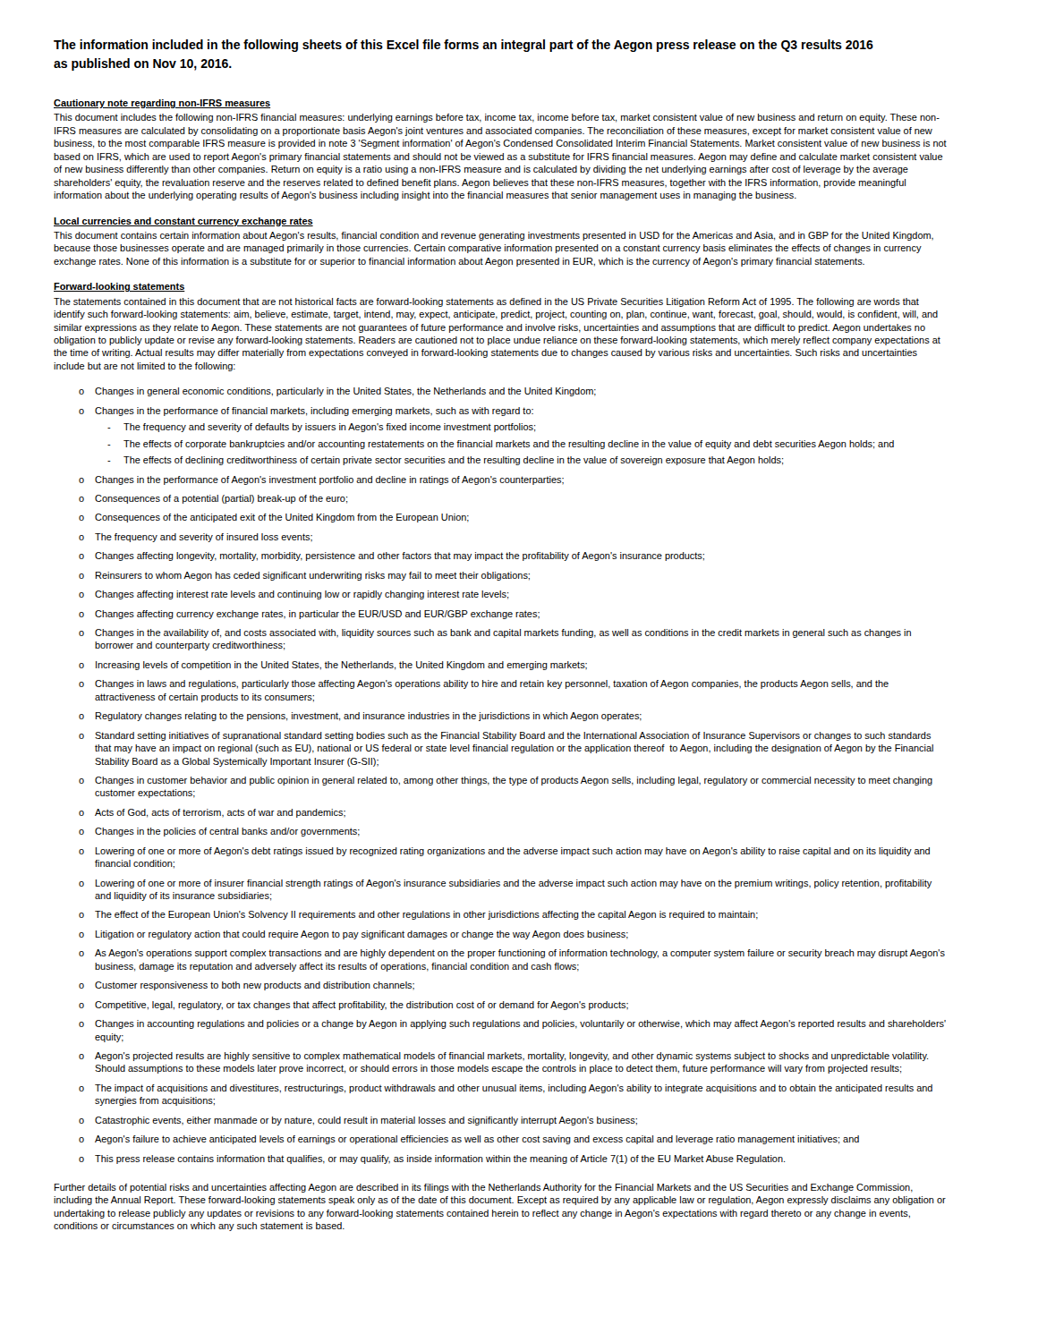The information included in the following sheets of this Excel file forms an integral part of the Aegon press release on the Q3 results 2016 as published on Nov 10, 2016.
Cautionary note regarding non-IFRS measures
This document includes the following non-IFRS financial measures: underlying earnings before tax, income tax, income before tax, market consistent value of new business and return on equity. These non-IFRS measures are calculated by consolidating on a proportionate basis Aegon's joint ventures and associated companies. The reconciliation of these measures, except for market consistent value of new business, to the most comparable IFRS measure is provided in note 3 'Segment information' of Aegon's Condensed Consolidated Interim Financial Statements. Market consistent value of new business is not based on IFRS, which are used to report Aegon's primary financial statements and should not be viewed as a substitute for IFRS financial measures. Aegon may define and calculate market consistent value of new business differently than other companies. Return on equity is a ratio using a non-IFRS measure and is calculated by dividing the net underlying earnings after cost of leverage by the average shareholders' equity, the revaluation reserve and the reserves related to defined benefit plans. Aegon believes that these non-IFRS measures, together with the IFRS information, provide meaningful information about the underlying operating results of Aegon's business including insight into the financial measures that senior management uses in managing the business.
Local currencies and constant currency exchange rates
This document contains certain information about Aegon's results, financial condition and revenue generating investments presented in USD for the Americas and Asia, and in GBP for the United Kingdom, because those businesses operate and are managed primarily in those currencies. Certain comparative information presented on a constant currency basis eliminates the effects of changes in currency exchange rates. None of this information is a substitute for or superior to financial information about Aegon presented in EUR, which is the currency of Aegon's primary financial statements.
Forward-looking statements
The statements contained in this document that are not historical facts are forward-looking statements as defined in the US Private Securities Litigation Reform Act of 1995. The following are words that identify such forward-looking statements: aim, believe, estimate, target, intend, may, expect, anticipate, predict, project, counting on, plan, continue, want, forecast, goal, should, would, is confident, will, and similar expressions as they relate to Aegon. These statements are not guarantees of future performance and involve risks, uncertainties and assumptions that are difficult to predict. Aegon undertakes no obligation to publicly update or revise any forward-looking statements. Readers are cautioned not to place undue reliance on these forward-looking statements, which merely reflect company expectations at the time of writing. Actual results may differ materially from expectations conveyed in forward-looking statements due to changes caused by various risks and uncertainties. Such risks and uncertainties include but are not limited to the following:
Changes in general economic conditions, particularly in the United States, the Netherlands and the United Kingdom;
Changes in the performance of financial markets, including emerging markets, such as with regard to:
The frequency and severity of defaults by issuers in Aegon's fixed income investment portfolios;
The effects of corporate bankruptcies and/or accounting restatements on the financial markets and the resulting decline in the value of equity and debt securities Aegon holds; and
The effects of declining creditworthiness of certain private sector securities and the resulting decline in the value of sovereign exposure that Aegon holds;
Changes in the performance of Aegon's investment portfolio and decline in ratings of Aegon's counterparties;
Consequences of a potential (partial) break-up of the euro;
Consequences of the anticipated exit of the United Kingdom from the European Union;
The frequency and severity of insured loss events;
Changes affecting longevity, mortality, morbidity, persistence and other factors that may impact the profitability of Aegon's insurance products;
Reinsurers to whom Aegon has ceded significant underwriting risks may fail to meet their obligations;
Changes affecting interest rate levels and continuing low or rapidly changing interest rate levels;
Changes affecting currency exchange rates, in particular the EUR/USD and EUR/GBP exchange rates;
Changes in the availability of, and costs associated with, liquidity sources such as bank and capital markets funding, as well as conditions in the credit markets in general such as changes in borrower and counterparty creditworthiness;
Increasing levels of competition in the United States, the Netherlands, the United Kingdom and emerging markets;
Changes in laws and regulations, particularly those affecting Aegon's operations ability to hire and retain key personnel, taxation of Aegon companies, the products Aegon sells, and the attractiveness of certain products to its consumers;
Regulatory changes relating to the pensions, investment, and insurance industries in the jurisdictions in which Aegon operates;
Standard setting initiatives of supranational standard setting bodies such as the Financial Stability Board and the International Association of Insurance Supervisors or changes to such standards that may have an impact on regional (such as EU), national or US federal or state level financial regulation or the application thereof to Aegon, including the designation of Aegon by the Financial Stability Board as a Global Systemically Important Insurer (G-SII);
Changes in customer behavior and public opinion in general related to, among other things, the type of products Aegon sells, including legal, regulatory or commercial necessity to meet changing customer expectations;
Acts of God, acts of terrorism, acts of war and pandemics;
Changes in the policies of central banks and/or governments;
Lowering of one or more of Aegon's debt ratings issued by recognized rating organizations and the adverse impact such action may have on Aegon's ability to raise capital and on its liquidity and financial condition;
Lowering of one or more of insurer financial strength ratings of Aegon's insurance subsidiaries and the adverse impact such action may have on the premium writings, policy retention, profitability and liquidity of its insurance subsidiaries;
The effect of the European Union's Solvency II requirements and other regulations in other jurisdictions affecting the capital Aegon is required to maintain;
Litigation or regulatory action that could require Aegon to pay significant damages or change the way Aegon does business;
As Aegon's operations support complex transactions and are highly dependent on the proper functioning of information technology, a computer system failure or security breach may disrupt Aegon's business, damage its reputation and adversely affect its results of operations, financial condition and cash flows;
Customer responsiveness to both new products and distribution channels;
Competitive, legal, regulatory, or tax changes that affect profitability, the distribution cost of or demand for Aegon's products;
Changes in accounting regulations and policies or a change by Aegon in applying such regulations and policies, voluntarily or otherwise, which may affect Aegon's reported results and shareholders' equity;
Aegon's projected results are highly sensitive to complex mathematical models of financial markets, mortality, longevity, and other dynamic systems subject to shocks and unpredictable volatility. Should assumptions to these models later prove incorrect, or should errors in those models escape the controls in place to detect them, future performance will vary from projected results;
The impact of acquisitions and divestitures, restructurings, product withdrawals and other unusual items, including Aegon's ability to integrate acquisitions and to obtain the anticipated results and synergies from acquisitions;
Catastrophic events, either manmade or by nature, could result in material losses and significantly interrupt Aegon's business;
Aegon's failure to achieve anticipated levels of earnings or operational efficiencies as well as other cost saving and excess capital and leverage ratio management initiatives; and
This press release contains information that qualifies, or may qualify, as inside information within the meaning of Article 7(1) of the EU Market Abuse Regulation.
Further details of potential risks and uncertainties affecting Aegon are described in its filings with the Netherlands Authority for the Financial Markets and the US Securities and Exchange Commission, including the Annual Report. These forward-looking statements speak only as of the date of this document. Except as required by any applicable law or regulation, Aegon expressly disclaims any obligation or undertaking to release publicly any updates or revisions to any forward-looking statements contained herein to reflect any change in Aegon's expectations with regard thereto or any change in events, conditions or circumstances on which any such statement is based.